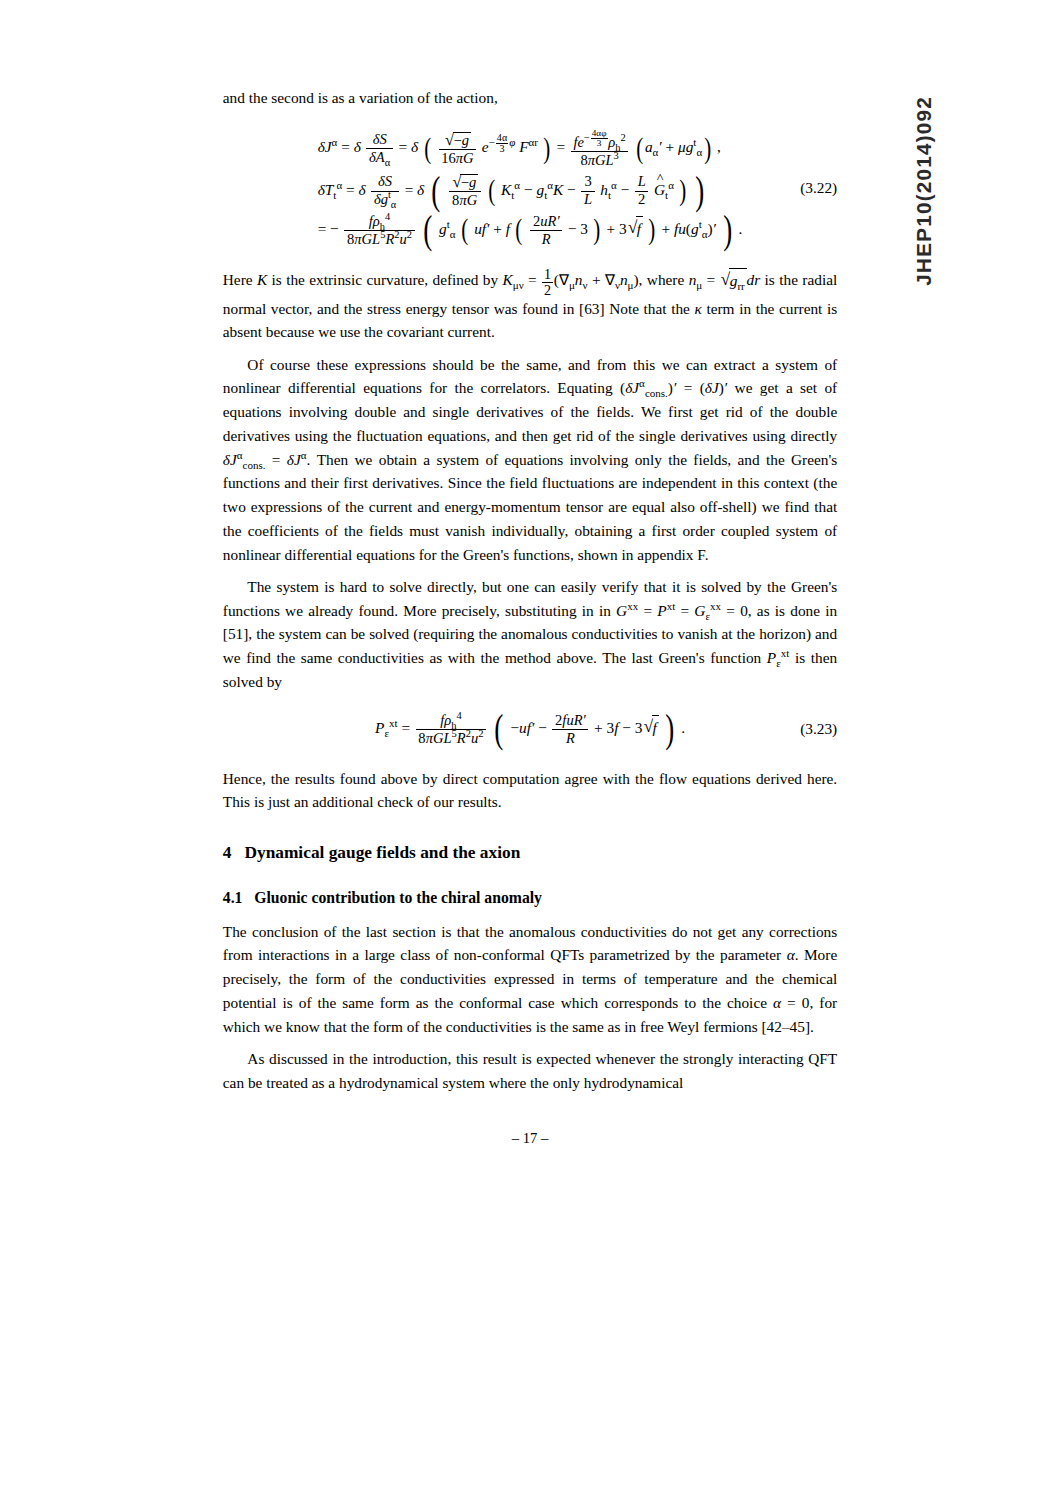JHEP10(2014)092
and the second is as a variation of the action,
δJα = δ δS δAα = δ ( −g 16πG e−4α 3 φ Fαr ) = fe−4αφ 3ρh28πGL3 (aα′ + μgtα) , δTtα = δ δS δgtα = δ ( −g 8πG ( Ktα − gtαK − 3 L htα − L 2 Gtα ) ) = − fρh48πGL5R2u2 ( gtα ( uf′ + f ( 2uR′R − 3 ) + 3f ) + fu(gtα)′ ) .
(3.22)
Here K is the extrinsic curvature, defined by Kμν = 12(∇μnν + ∇νnμ), where nμ = grr dr is the radial normal vector, and the stress energy tensor was found in [63] Note that the κ term in the current is absent because we use the covariant current.
Of course these expressions should be the same, and from this we can extract a system of nonlinear differential equations for the correlators. Equating (δJαcons.)′ = (δJ)′ we get a set of equations involving double and single derivatives of the fields. We first get rid of the double derivatives using the fluctuation equations, and then get rid of the single derivatives using directly δJαcons. = δJα. Then we obtain a system of equations involving only the fields, and the Green's functions and their first derivatives. Since the field fluctuations are independent in this context (the two expressions of the current and energy-momentum tensor are equal also off-shell) we find that the coefficients of the fields must vanish individually, obtaining a first order coupled system of nonlinear differential equations for the Green's functions, shown in appendix F.
The system is hard to solve directly, but one can easily verify that it is solved by the Green's functions we already found. More precisely, substituting in in Gxx = Pxt = Gεxx = 0, as is done in [51], the system can be solved (requiring the anomalous conductivities to vanish at the horizon) and we find the same conductivities as with the method above. The last Green's function Pεxt is then solved by
Pεxt = fρh48πGL5R2u2 ( −uf′ − 2fuR′R + 3f − 3f ) .
(3.23)
Hence, the results found above by direct computation agree with the flow equations derived here. This is just an additional check of our results.
4 Dynamical gauge fields and the axion
4.1 Gluonic contribution to the chiral anomaly
The conclusion of the last section is that the anomalous conductivities do not get any corrections from interactions in a large class of non-conformal QFTs parametrized by the parameter α. More precisely, the form of the conductivities expressed in terms of temperature and the chemical potential is of the same form as the conformal case which corresponds to the choice α = 0, for which we know that the form of the conductivities is the same as in free Weyl fermions [42–45].
As discussed in the introduction, this result is expected whenever the strongly interacting QFT can be treated as a hydrodynamical system where the only hydrodynamical
– 17 –